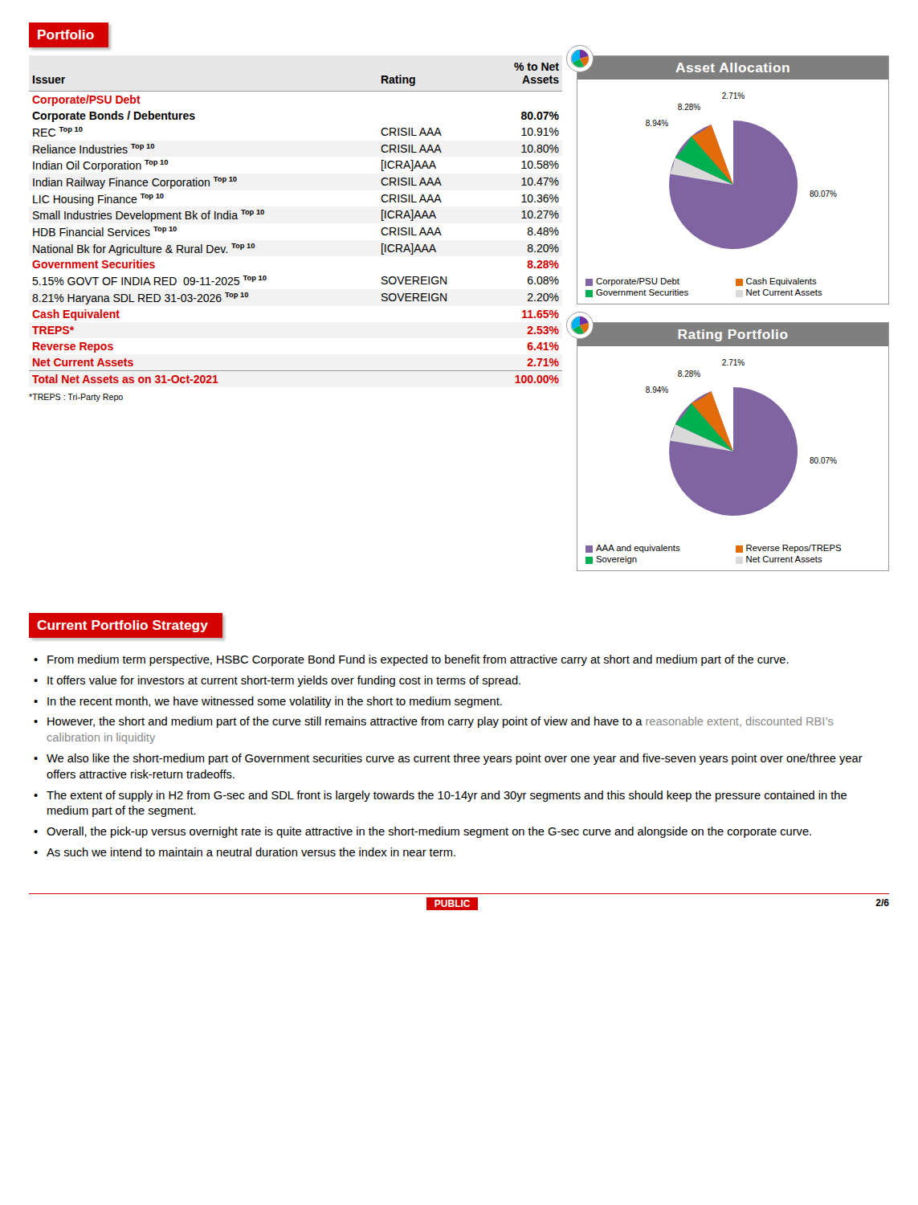Portfolio
| Issuer | Rating | % to Net Assets |
| --- | --- | --- |
| Corporate/PSU Debt | | |
| Corporate Bonds / Debentures | | 80.07% |
| REC Top 10 | CRISIL AAA | 10.91% |
| Reliance Industries Top 10 | CRISIL AAA | 10.80% |
| Indian Oil Corporation Top 10 | [ICRA]AAA | 10.58% |
| Indian Railway Finance Corporation Top 10 | CRISIL AAA | 10.47% |
| LIC Housing Finance Top 10 | CRISIL AAA | 10.36% |
| Small Industries Development Bk of India Top 10 | [ICRA]AAA | 10.27% |
| HDB Financial Services Top 10 | CRISIL AAA | 8.48% |
| National Bk for Agriculture & Rural Dev. Top 10 | [ICRA]AAA | 8.20% |
| Government Securities | | 8.28% |
| 5.15% GOVT OF INDIA RED 09-11-2025 Top 10 | SOVEREIGN | 6.08% |
| 8.21% Haryana SDL RED 31-03-2026 Top 10 | SOVEREIGN | 2.20% |
| Cash Equivalent | | 11.65% |
| TREPS* | | 2.53% |
| Reverse Repos | | 6.41% |
| Net Current Assets | | 2.71% |
| Total Net Assets as on 31-Oct-2021 | | 100.00% |
*TREPS : Tri-Party Repo
Asset Allocation
2.71% 8.28% 8.94% 80.07%
Corporate/PSU Debt
Cash Equivalents
Government Securities
Net Current Assets
Rating Portfolio
2.71% 8.28% 8.94% 80.07%
AAA and equivalents
Reverse Repos/TREPS
Sovereign
Net Current Assets
Current Portfolio Strategy
From medium term perspective, HSBC Corporate Bond Fund is expected to benefit from attractive carry at short and medium part of the curve.
It offers value for investors at current short-term yields over funding cost in terms of spread.
In the recent month, we have witnessed some volatility in the short to medium segment.
However, the short and medium part of the curve still remains attractive from carry play point of view and have to a reasonable extent, discounted RBI’s calibration in liquidity
We also like the short-medium part of Government securities curve as current three years point over one year and five-seven years point over one/three year offers attractive risk-return tradeoffs.
The extent of supply in H2 from G-sec and SDL front is largely towards the 10-14yr and 30yr segments and this should keep the pressure contained in the medium part of the segment.
Overall, the pick-up versus overnight rate is quite attractive in the short-medium segment on the G-sec curve and alongside on the corporate curve.
As such we intend to maintain a neutral duration versus the index in near term.
PUBLIC 2/6